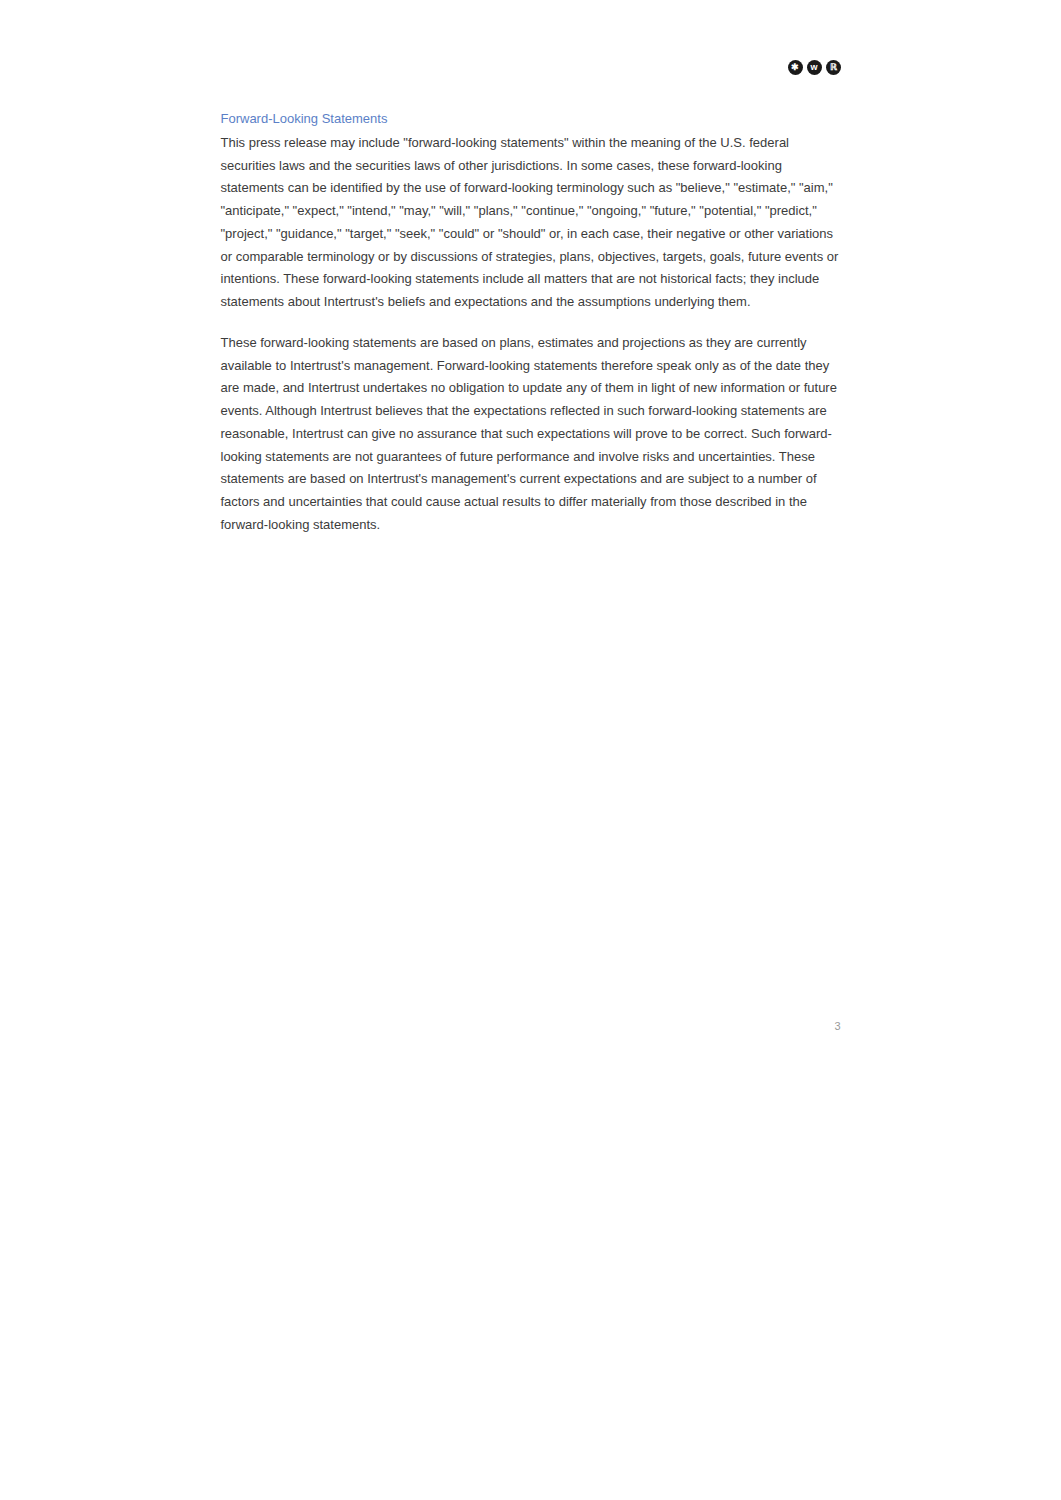✱wℝ
Forward-Looking Statements
This press release may include "forward-looking statements" within the meaning of the U.S. federal securities laws and the securities laws of other jurisdictions. In some cases, these forward-looking statements can be identified by the use of forward-looking terminology such as "believe," "estimate," "aim," "anticipate," "expect," "intend," "may," "will," "plans," "continue," "ongoing," "future," "potential," "predict," "project," "guidance," "target," "seek," "could" or "should" or, in each case, their negative or other variations or comparable terminology or by discussions of strategies, plans, objectives, targets, goals, future events or intentions. These forward-looking statements include all matters that are not historical facts; they include statements about Intertrust's beliefs and expectations and the assumptions underlying them.
These forward-looking statements are based on plans, estimates and projections as they are currently available to Intertrust's management. Forward-looking statements therefore speak only as of the date they are made, and Intertrust undertakes no obligation to update any of them in light of new information or future events. Although Intertrust believes that the expectations reflected in such forward-looking statements are reasonable, Intertrust can give no assurance that such expectations will prove to be correct. Such forward-looking statements are not guarantees of future performance and involve risks and uncertainties. These statements are based on Intertrust's management's current expectations and are subject to a number of factors and uncertainties that could cause actual results to differ materially from those described in the forward-looking statements.
3